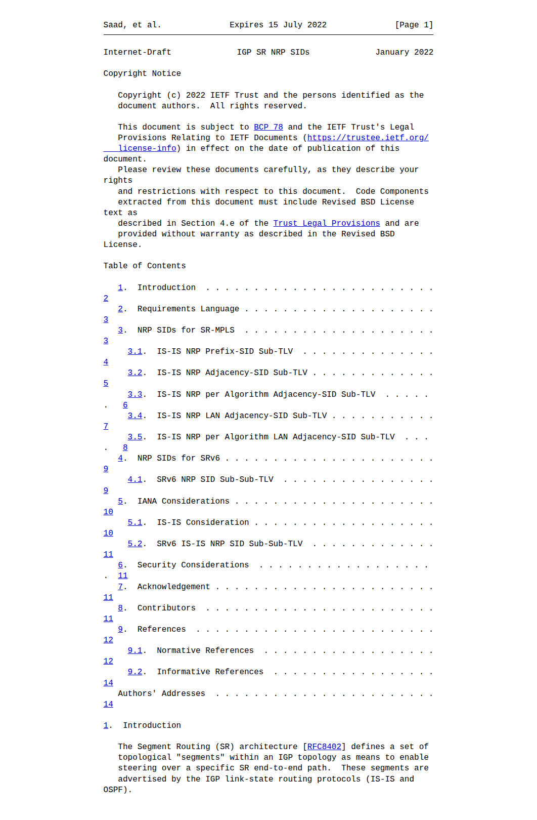Saad, et al. Expires 15 July 2022 [Page 1]
Internet-Draft IGP SR NRP SIDs January 2022
Copyright Notice

   Copyright (c) 2022 IETF Trust and the persons identified as the
   document authors.  All rights reserved.

   This document is subject to BCP 78 and the IETF Trust's Legal
   Provisions Relating to IETF Documents (https://trustee.ietf.org/
   license-info) in effect on the date of publication of this document.
   Please review these documents carefully, as they describe your rights
   and restrictions with respect to this document.  Code Components
   extracted from this document must include Revised BSD License text as
   described in Section 4.e of the Trust Legal Provisions and are
   provided without warranty as described in the Revised BSD License.

Table of Contents

   1.  Introduction  . . . . . . . . . . . . . . . . . . . . . . . .   2
   2.  Requirements Language . . . . . . . . . . . . . . . . . . . .   3
   3.  NRP SIDs for SR-MPLS  . . . . . . . . . . . . . . . . . . . .   3
     3.1.  IS-IS NRP Prefix-SID Sub-TLV  . . . . . . . . . . . . . .   4
     3.2.  IS-IS NRP Adjacency-SID Sub-TLV . . . . . . . . . . . . .   5
     3.3.  IS-IS NRP per Algorithm Adjacency-SID Sub-TLV  . . . . . .   6
     3.4.  IS-IS NRP LAN Adjacency-SID Sub-TLV . . . . . . . . . . .   7
     3.5.  IS-IS NRP per Algorithm LAN Adjacency-SID Sub-TLV  . . . .   8
   4.  NRP SIDs for SRv6 . . . . . . . . . . . . . . . . . . . . . .   9
     4.1.  SRv6 NRP SID Sub-Sub-TLV  . . . . . . . . . . . . . . . .   9
   5.  IANA Considerations . . . . . . . . . . . . . . . . . . . . .  10
     5.1.  IS-IS Consideration . . . . . . . . . . . . . . . . . . .  10
     5.2.  SRv6 IS-IS NRP SID Sub-Sub-TLV  . . . . . . . . . . . . .  11
   6.  Security Considerations  . . . . . . . . . . . . . . . . . . .  11
   7.  Acknowledgement . . . . . . . . . . . . . . . . . . . . . . .  11
   8.  Contributors  . . . . . . . . . . . . . . . . . . . . . . . .  11
   9.  References  . . . . . . . . . . . . . . . . . . . . . . . . .  12
     9.1.  Normative References  . . . . . . . . . . . . . . . . . .  12
     9.2.  Informative References  . . . . . . . . . . . . . . . . .  14
   Authors' Addresses  . . . . . . . . . . . . . . . . . . . . . . .  14

1.  Introduction

   The Segment Routing (SR) architecture [RFC8402] defines a set of
   topological "segments" within an IGP topology as means to enable
   steering over a specific SR end-to-end path.  These segments are
   advertised by the IGP link-state routing protocols (IS-IS and OSPF).